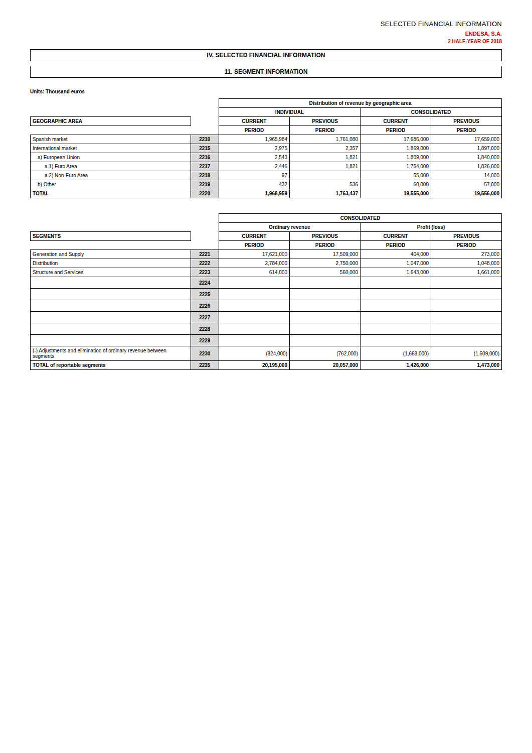SELECTED FINANCIAL INFORMATION
ENDESA, S.A.
2 HALF-YEAR OF 2018
IV. SELECTED FINANCIAL INFORMATION
11. SEGMENT INFORMATION
Units: Thousand euros
| | | Distribution of revenue by geographic area |
| | | INDIVIDUAL | CONSOLIDATED |
| GEOGRAPHIC AREA | | CURRENT | PREVIOUS | CURRENT | PREVIOUS |
| | | PERIOD | PERIOD | PERIOD | PERIOD |
| Spanish market | 2210 | 1,965,984 | 1,761,080 | 17,686,000 | 17,659,000 |
| International market | 2215 | 2,975 | 2,357 | 1,869,000 | 1,897,000 |
| a) European Union | 2216 | 2,543 | 1,821 | 1,809,000 | 1,840,000 |
| a.1) Euro Area | 2217 | 2,446 | 1,821 | 1,754,000 | 1,826,000 |
| a.2) Non-Euro Area | 2218 | 97 | | 55,000 | 14,000 |
| b) Other | 2219 | 432 | 536 | 60,000 | 57,000 |
| TOTAL | 2220 | 1,968,959 | 1,763,437 | 19,555,000 | 19,556,000 |
| | | CONSOLIDATED |
| | | Ordinary revenue | Profit (loss) |
| SEGMENTS | | CURRENT | PREVIOUS | CURRENT | PREVIOUS |
| | | PERIOD | PERIOD | PERIOD | PERIOD |
| Generation and Supply | 2221 | 17,621,000 | 17,509,000 | 404,000 | 273,000 |
| Distribution | 2222 | 2,784,000 | 2,750,000 | 1,047,000 | 1,048,000 |
| Structure and Services | 2223 | 614,000 | 560,000 | 1,643,000 | 1,661,000 |
| | 2224 | | | | |
| | 2225 | | | | |
| | 2226 | | | | |
| | 2227 | | | | |
| | 2228 | | | | |
| | 2229 | | | | |
| (-) Adjustments and elimination of ordinary revenue between segments | 2230 | (824,000) | (762,000) | (1,668,000) | (1,509,000) |
| TOTAL of reportable segments | 2235 | 20,195,000 | 20,057,000 | 1,426,000 | 1,473,000 |